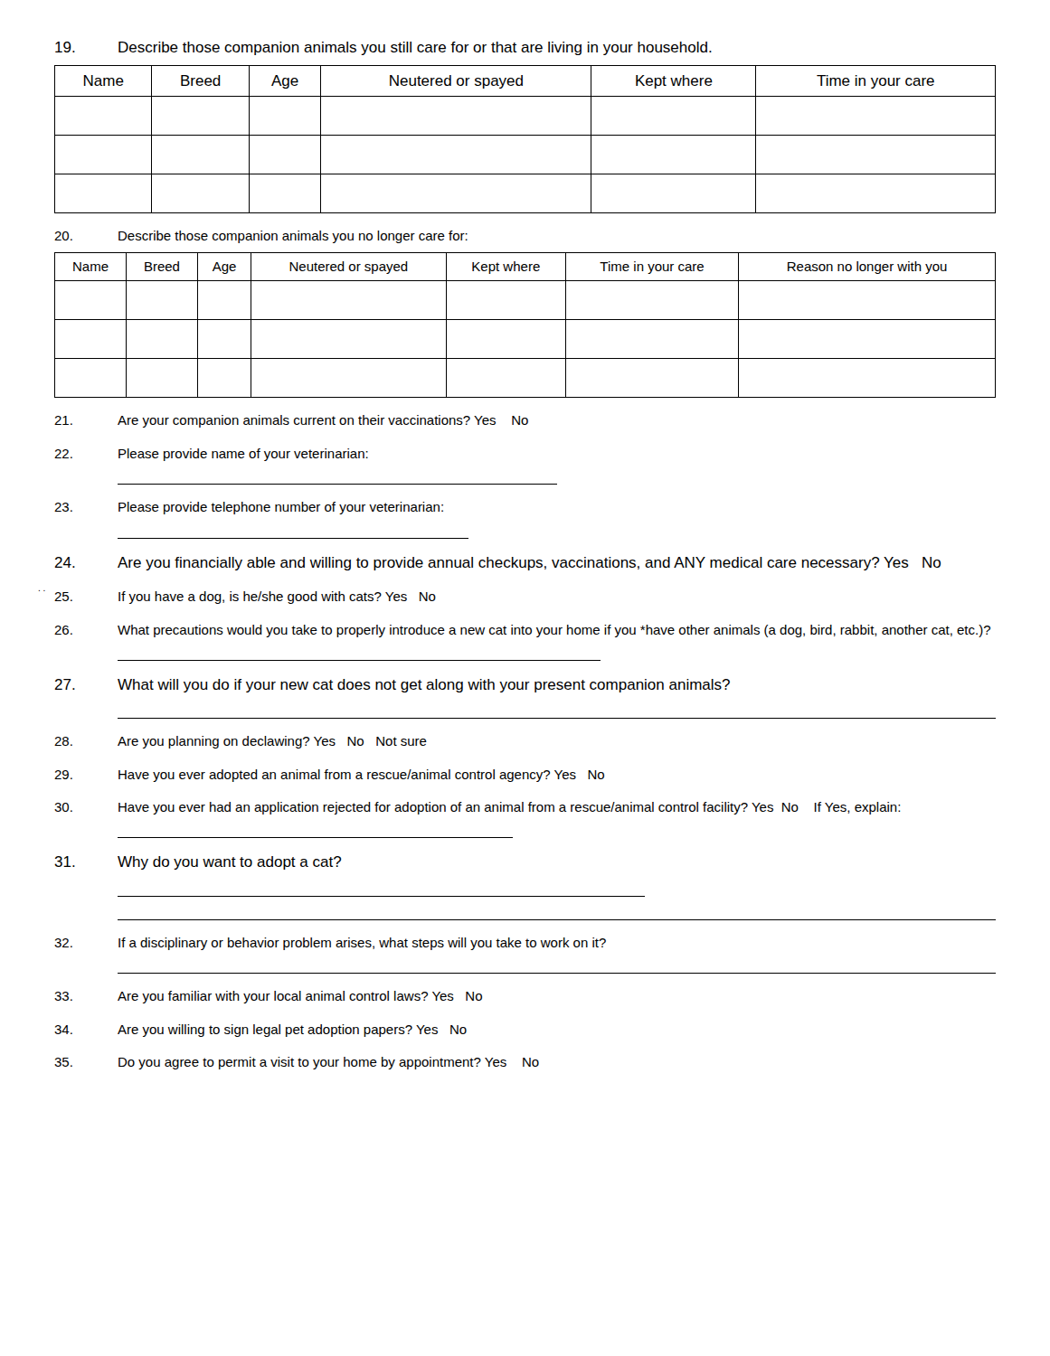Describe those companion animals you still care for or that are living in your household.
| Name | Breed | Age | Neutered or spayed | Kept where | Time in your care |
| --- | --- | --- | --- | --- | --- |
Describe those companion animals you no longer care for:
| Name | Breed | Age | Neutered or spayed | Kept where | Time in your care | Reason no longer with you |
| --- | --- | --- | --- | --- | --- | --- |
Are your companion animals current on their vaccinations? Yes No
Please provide name of your veterinarian:
Please provide telephone number of your veterinarian:
Are you financially able and willing to provide annual checkups, vaccinations, and ANY medical care necessary? Yes No
. . If you have a dog, is he/she good with cats? Yes No
What precautions would you take to properly introduce a new cat into your home if you *have other animals (a dog, bird, rabbit, another cat, etc.)?
What will you do if your new cat does not get along with your present companion animals?
Are you planning on declawing? Yes No Not sure
Have you ever adopted an animal from a rescue/animal control agency? Yes No
Have you ever had an application rejected for adoption of an animal from a rescue/animal control facility? Yes No If Yes, explain:
Why do you want to adopt a cat?
If a disciplinary or behavior problem arises, what steps will you take to work on it?
Are you familiar with your local animal control laws? Yes No
Are you willing to sign legal pet adoption papers? Yes No
Do you agree to permit a visit to your home by appointment? Yes No